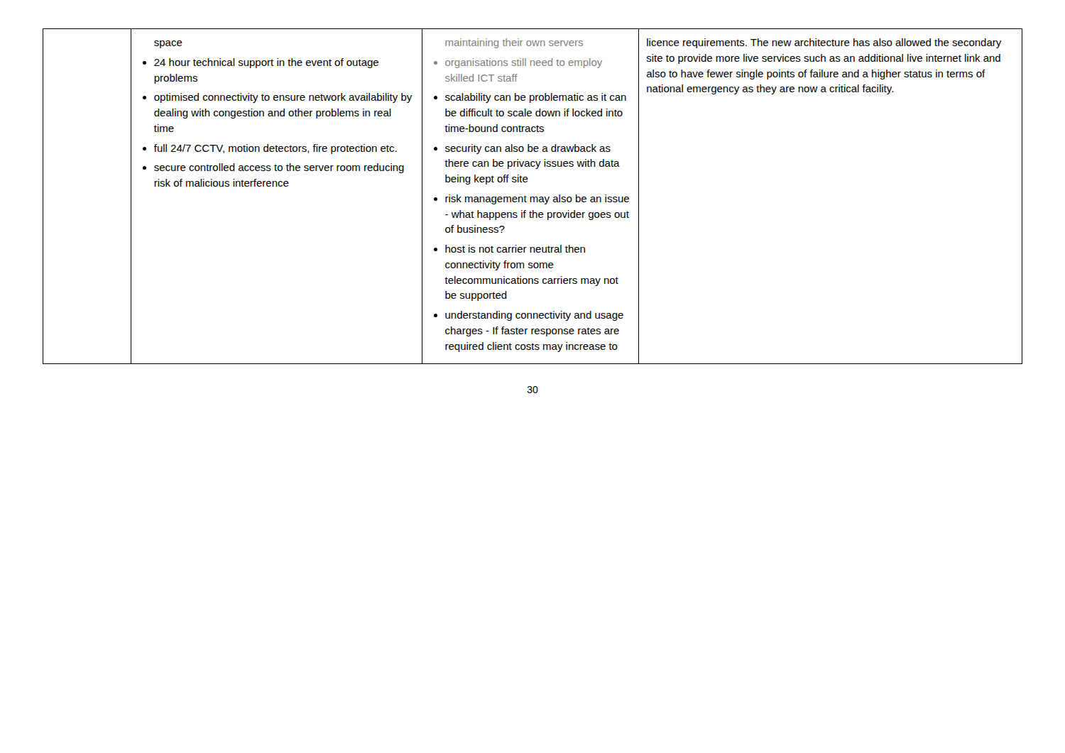| | space 24 hour technical support in the event of outage problems optimised connectivity to ensure network availability by dealing with congestion and other problems in real time full 24/7 CCTV, motion detectors, fire protection etc. secure controlled access to the server room reducing risk of malicious interference | maintaining their own servers organisations still need to employ skilled ICT staff scalability can be problematic as it can be difficult to scale down if locked into time-bound contracts security can also be a drawback as there can be privacy issues with data being kept off site risk management may also be an issue - what happens if the provider goes out of business? host is not carrier neutral then connectivity from some telecommunications carriers may not be supported understanding connectivity and usage charges - If faster response rates are required client costs may increase to | licence requirements. The new architecture has also allowed the secondary site to provide more live services such as an additional live internet link and also to have fewer single points of failure and a higher status in terms of national emergency as they are now a critical facility. |
30